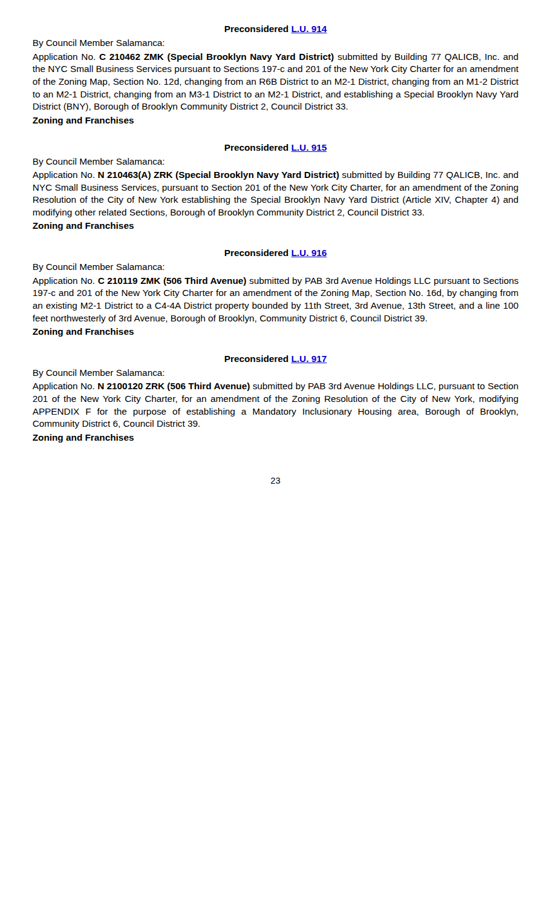Preconsidered L.U. 914
By Council Member Salamanca:
Application No. C 210462 ZMK (Special Brooklyn Navy Yard District) submitted by Building 77 QALICB, Inc. and the NYC Small Business Services pursuant to Sections 197-c and 201 of the New York City Charter for an amendment of the Zoning Map, Section No. 12d, changing from an R6B District to an M2-1 District, changing from an M1-2 District to an M2-1 District, changing from an M3-1 District to an M2-1 District, and establishing a Special Brooklyn Navy Yard District (BNY), Borough of Brooklyn Community District 2, Council District 33.
Zoning and Franchises
Preconsidered L.U. 915
By Council Member Salamanca:
Application No. N 210463(A) ZRK (Special Brooklyn Navy Yard District) submitted by Building 77 QALICB, Inc. and NYC Small Business Services, pursuant to Section 201 of the New York City Charter, for an amendment of the Zoning Resolution of the City of New York establishing the Special Brooklyn Navy Yard District (Article XIV, Chapter 4) and modifying other related Sections, Borough of Brooklyn Community District 2, Council District 33.
Zoning and Franchises
Preconsidered L.U. 916
By Council Member Salamanca:
Application No. C 210119 ZMK (506 Third Avenue) submitted by PAB 3rd Avenue Holdings LLC pursuant to Sections 197-c and 201 of the New York City Charter for an amendment of the Zoning Map, Section No. 16d, by changing from an existing M2-1 District to a C4-4A District property bounded by 11th Street, 3rd Avenue, 13th Street, and a line 100 feet northwesterly of 3rd Avenue, Borough of Brooklyn, Community District 6, Council District 39.
Zoning and Franchises
Preconsidered L.U. 917
By Council Member Salamanca:
Application No. N 2100120 ZRK (506 Third Avenue) submitted by PAB 3rd Avenue Holdings LLC, pursuant to Section 201 of the New York City Charter, for an amendment of the Zoning Resolution of the City of New York, modifying APPENDIX F for the purpose of establishing a Mandatory Inclusionary Housing area, Borough of Brooklyn, Community District 6, Council District 39.
Zoning and Franchises
23